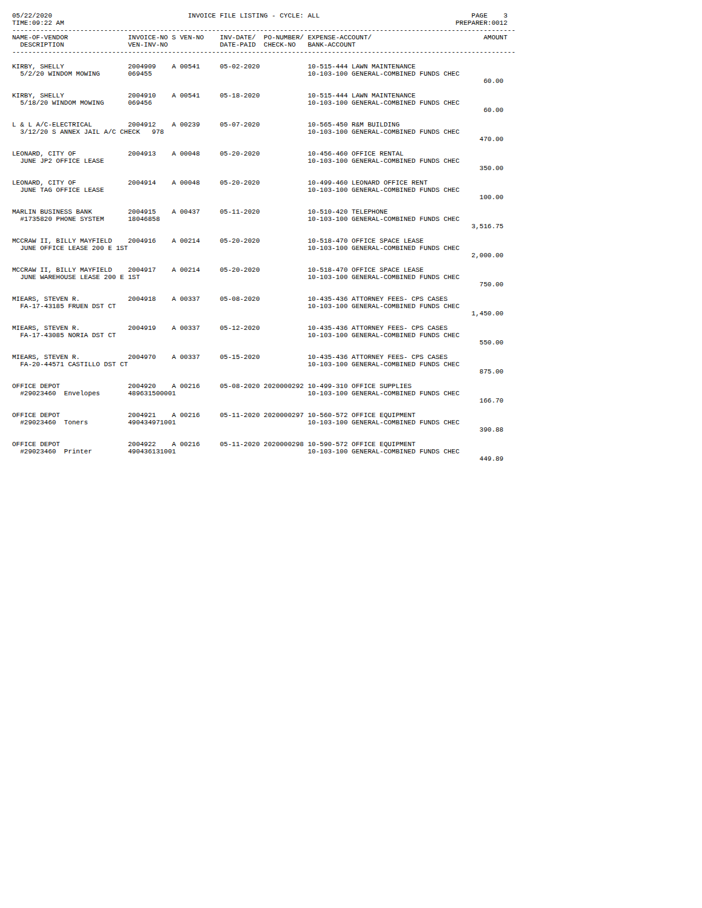05/22/2020                                  INVOICE FILE LISTING - CYCLE: ALL                                      PAGE    3
TIME:09:22 AM                                                                                                  PREPARER:0012
------------------------------------------------------------------------------------------------------------------------------
NAME-OF-VENDOR               INVOICE-NO S VEN-NO    INV-DATE/  PO-NUMBER/ EXPENSE-ACCOUNT/                            AMOUNT
  DESCRIPTION                VEN-INV-NO             DATE-PAID  CHECK-NO   BANK-ACCOUNT
------------------------------------------------------------------------------------------------------------------------------

KIRBY, SHELLY                2004909    A 00541     05-02-2020            10-515-444 LAWN MAINTENANCE
  5/2/20 WINDOM MOWING       069455                                       10-103-100 GENERAL-COMBINED FUNDS CHEC
                                                                                                                      60.00

KIRBY, SHELLY                2004910    A 00541     05-18-2020            10-515-444 LAWN MAINTENANCE
  5/18/20 WINDOM MOWING      069456                                       10-103-100 GENERAL-COMBINED FUNDS CHEC
                                                                                                                      60.00

L & L A/C-ELECTRICAL         2004912    A 00239     05-07-2020            10-565-450 R&M BUILDING
  3/12/20 S ANNEX JAIL A/C CHECK   978                                    10-103-100 GENERAL-COMBINED FUNDS CHEC
                                                                                                                     470.00

LEONARD, CITY OF             2004913    A 00048     05-20-2020            10-456-460 OFFICE RENTAL
  JUNE JP2 OFFICE LEASE                                                   10-103-100 GENERAL-COMBINED FUNDS CHEC
                                                                                                                     350.00

LEONARD, CITY OF             2004914    A 00048     05-20-2020            10-499-460 LEONARD OFFICE RENT
  JUNE TAG OFFICE LEASE                                                   10-103-100 GENERAL-COMBINED FUNDS CHEC
                                                                                                                     100.00

MARLIN BUSINESS BANK         2004915    A 00437     05-11-2020            10-510-420 TELEPHONE
  #1735820 PHONE SYSTEM      18046858                                     10-103-100 GENERAL-COMBINED FUNDS CHEC
                                                                                                                   3,516.75

MCCRAW II, BILLY MAYFIELD    2004916    A 00214     05-20-2020            10-518-470 OFFICE SPACE LEASE
  JUNE OFFICE LEASE 200 E 1ST                                             10-103-100 GENERAL-COMBINED FUNDS CHEC
                                                                                                                   2,000.00

MCCRAW II, BILLY MAYFIELD    2004917    A 00214     05-20-2020            10-518-470 OFFICE SPACE LEASE
  JUNE WAREHOUSE LEASE 200 E 1ST                                          10-103-100 GENERAL-COMBINED FUNDS CHEC
                                                                                                                     750.00

MIEARS, STEVEN R.            2004918    A 00337     05-08-2020            10-435-436 ATTORNEY FEES- CPS CASES
  FA-17-43185 FRUEN DST CT                                                10-103-100 GENERAL-COMBINED FUNDS CHEC
                                                                                                                   1,450.00

MIEARS, STEVEN R.            2004919    A 00337     05-12-2020            10-435-436 ATTORNEY FEES- CPS CASES
  FA-17-43085 NORIA DST CT                                                10-103-100 GENERAL-COMBINED FUNDS CHEC
                                                                                                                     550.00

MIEARS, STEVEN R.            2004970    A 00337     05-15-2020            10-435-436 ATTORNEY FEES- CPS CASES
  FA-20-44571 CASTILLO DST CT                                             10-103-100 GENERAL-COMBINED FUNDS CHEC
                                                                                                                     875.00

OFFICE DEPOT                 2004920    A 00216     05-08-2020 2020000292 10-499-310 OFFICE SUPPLIES
  #29023460  Envelopes       489631500001                                 10-103-100 GENERAL-COMBINED FUNDS CHEC
                                                                                                                     166.70

OFFICE DEPOT                 2004921    A 00216     05-11-2020 2020000297 10-560-572 OFFICE EQUIPMENT
  #29023460  Toners          490434971001                                 10-103-100 GENERAL-COMBINED FUNDS CHEC
                                                                                                                     390.88

OFFICE DEPOT                 2004922    A 00216     05-11-2020 2020000298 10-590-572 OFFICE EQUIPMENT
  #29023460  Printer         490436131001                                 10-103-100 GENERAL-COMBINED FUNDS CHEC
                                                                                                                     449.89